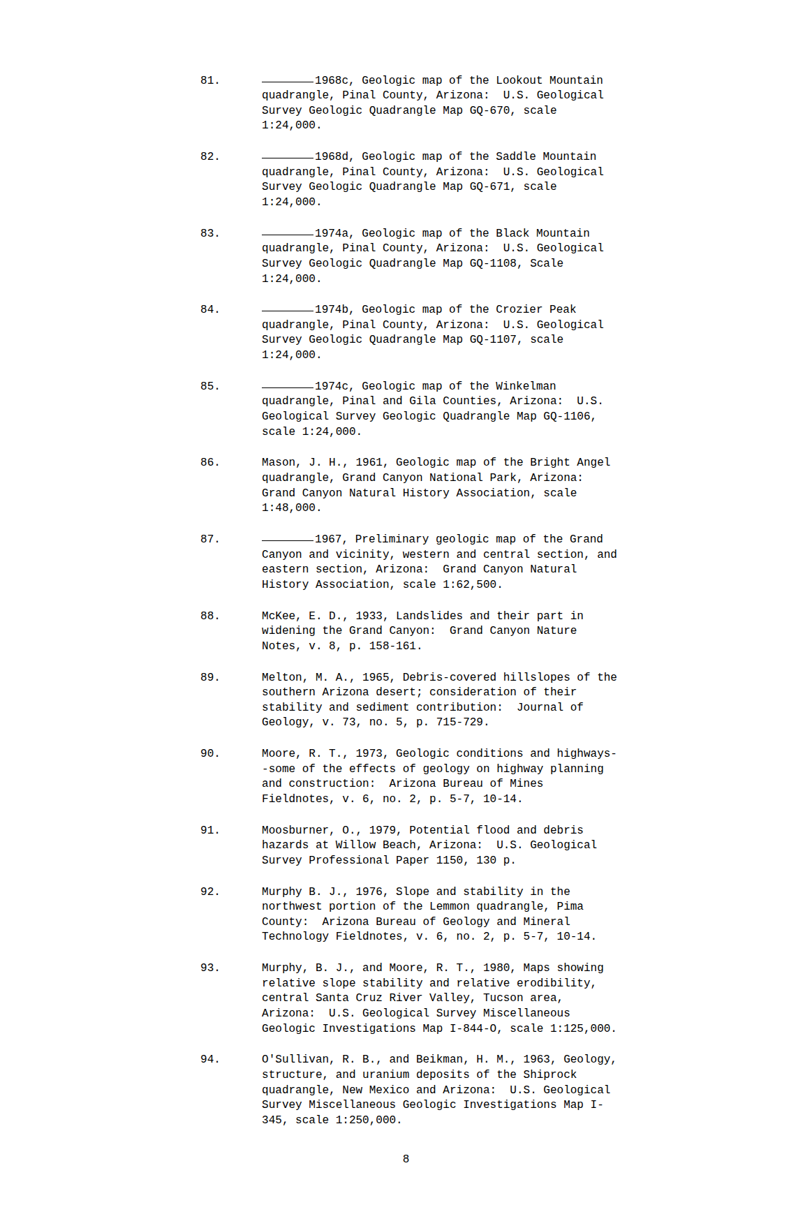81.
1968c, Geologic map of the Lookout Mountain quadrangle, Pinal County, Arizona: U.S. Geological Survey Geologic Quadrangle Map GQ-670, scale 1:24,000.
82.
1968d, Geologic map of the Saddle Mountain quadrangle, Pinal County, Arizona: U.S. Geological Survey Geologic Quadrangle Map GQ-671, scale 1:24,000.
83.
1974a, Geologic map of the Black Mountain quadrangle, Pinal County, Arizona: U.S. Geological Survey Geologic Quadrangle Map GQ-1108, Scale 1:24,000.
84.
1974b, Geologic map of the Crozier Peak quadrangle, Pinal County, Arizona: U.S. Geological Survey Geologic Quadrangle Map GQ-1107, scale 1:24,000.
85.
1974c, Geologic map of the Winkelman quadrangle, Pinal and Gila Counties, Arizona: U.S. Geological Survey Geologic Quadrangle Map GQ-1106, scale 1:24,000.
86.
Mason, J. H., 1961, Geologic map of the Bright Angel quadrangle, Grand Canyon National Park, Arizona: Grand Canyon Natural History Association, scale 1:48,000.
87.
1967, Preliminary geologic map of the Grand Canyon and vicinity, western and central section, and eastern section, Arizona: Grand Canyon Natural History Association, scale 1:62,500.
88.
McKee, E. D., 1933, Landslides and their part in widening the Grand Canyon: Grand Canyon Nature Notes, v. 8, p. 158-161.
89.
Melton, M. A., 1965, Debris-covered hillslopes of the southern Arizona desert; consideration of their stability and sediment contribution: Journal of Geology, v. 73, no. 5, p. 715-729.
90.
Moore, R. T., 1973, Geologic conditions and highways--some of the effects of geology on highway planning and construction: Arizona Bureau of Mines Fieldnotes, v. 6, no. 2, p. 5-7, 10-14.
91.
Moosburner, O., 1979, Potential flood and debris hazards at Willow Beach, Arizona: U.S. Geological Survey Professional Paper 1150, 130 p.
92.
Murphy B. J., 1976, Slope and stability in the northwest portion of the Lemmon quadrangle, Pima County: Arizona Bureau of Geology and Mineral Technology Fieldnotes, v. 6, no. 2, p. 5-7, 10-14.
93.
Murphy, B. J., and Moore, R. T., 1980, Maps showing relative slope stability and relative erodibility, central Santa Cruz River Valley, Tucson area, Arizona: U.S. Geological Survey Miscellaneous Geologic Investigations Map I-844-O, scale 1:125,000.
94.
O'Sullivan, R. B., and Beikman, H. M., 1963, Geology, structure, and uranium deposits of the Shiprock quadrangle, New Mexico and Arizona: U.S. Geological Survey Miscellaneous Geologic Investigations Map I-345, scale 1:250,000.
8